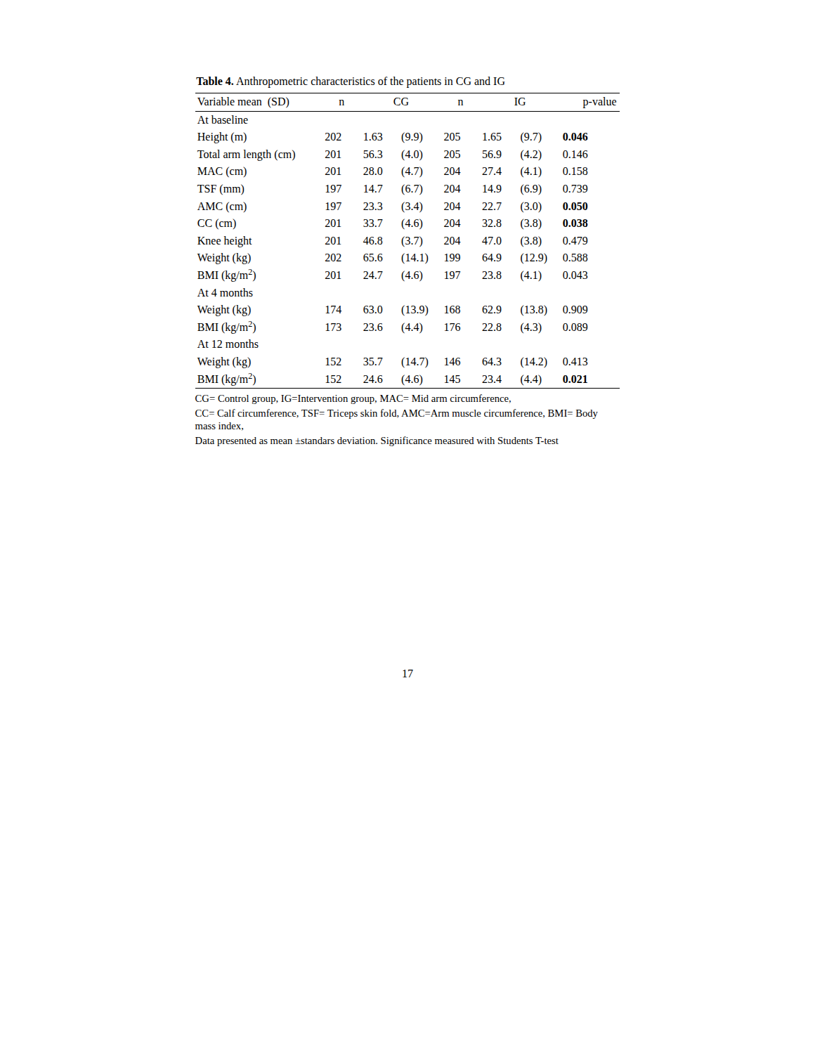Table 4. Anthropometric characteristics of the patients in CG and IG
| Variable mean (SD) | n | CG | n | IG | p-value |
| --- | --- | --- | --- | --- | --- |
| At baseline | | | | | | | |
| Height (m) | 202 | 1.63 | (9.9) | 205 | 1.65 | (9.7) | 0.046 |
| Total arm length (cm) | 201 | 56.3 | (4.0) | 205 | 56.9 | (4.2) | 0.146 |
| MAC (cm) | 201 | 28.0 | (4.7) | 204 | 27.4 | (4.1) | 0.158 |
| TSF (mm) | 197 | 14.7 | (6.7) | 204 | 14.9 | (6.9) | 0.739 |
| AMC (cm) | 197 | 23.3 | (3.4) | 204 | 22.7 | (3.0) | 0.050 |
| CC (cm) | 201 | 33.7 | (4.6) | 204 | 32.8 | (3.8) | 0.038 |
| Knee height | 201 | 46.8 | (3.7) | 204 | 47.0 | (3.8) | 0.479 |
| Weight (kg) | 202 | 65.6 | (14.1) | 199 | 64.9 | (12.9) | 0.588 |
| BMI (kg/m 2 ) | 201 | 24.7 | (4.6) | 197 | 23.8 | (4.1) | 0.043 |
| At 4 months | | | | | | | |
| Weight (kg) | 174 | 63.0 | (13.9) | 168 | 62.9 | (13.8) | 0.909 |
| BMI (kg/m 2 ) | 173 | 23.6 | (4.4) | 176 | 22.8 | (4.3) | 0.089 |
| At 12 months | | | | | | | |
| Weight (kg) | 152 | 35.7 | (14.7) | 146 | 64.3 | (14.2) | 0.413 |
| BMI (kg/m 2 ) | 152 | 24.6 | (4.6) | 145 | 23.4 | (4.4) | 0.021 |
CG= Control group, IG=Intervention group, MAC= Mid arm circumference,
CC= Calf circumference, TSF= Triceps skin fold, AMC=Arm muscle circumference, BMI= Body mass index,
Data presented as mean ±standars deviation. Significance measured with Students T-test
17